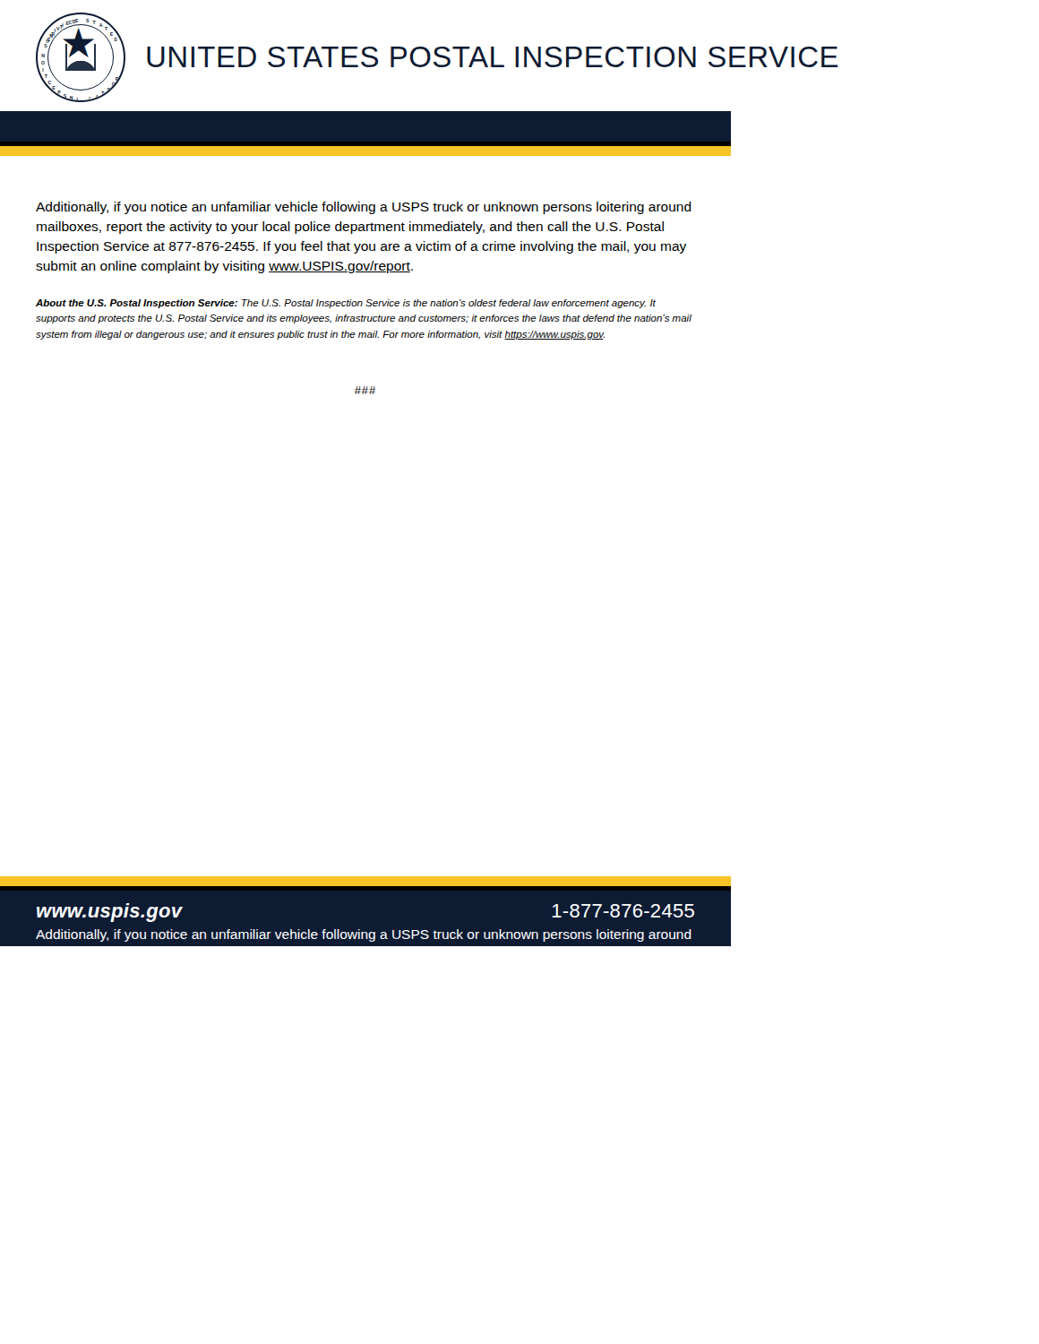U N I T E D S T A T E S P O S T A L I N S P E C T I O N S E R V I C E
®
UNITED STATES POSTAL INSPECTION SERVICE
Additionally, if you notice an unfamiliar vehicle following a USPS truck or unknown persons loitering around mailboxes, report the activity to your local police department immediately, and then call the U.S. Postal Inspection Service at 877-876-2455. If you feel that you are a victim of a crime involving the mail, you may submit an online complaint by visiting www.USPIS.gov/report.
About the U.S. Postal Inspection Service: The U.S. Postal Inspection Service is the nation’s oldest federal law enforcement agency. It supports and protects the U.S. Postal Service and its employees, infrastructure and customers; it enforces the laws that defend the nation’s mail system from illegal or dangerous use; and it ensures public trust in the mail. For more information, visit https://www.uspis.gov.
###
www.uspis.gov
1-877-876-2455
Additionally, if you notice an unfamiliar vehicle following a USPS truck or unknown persons loitering around